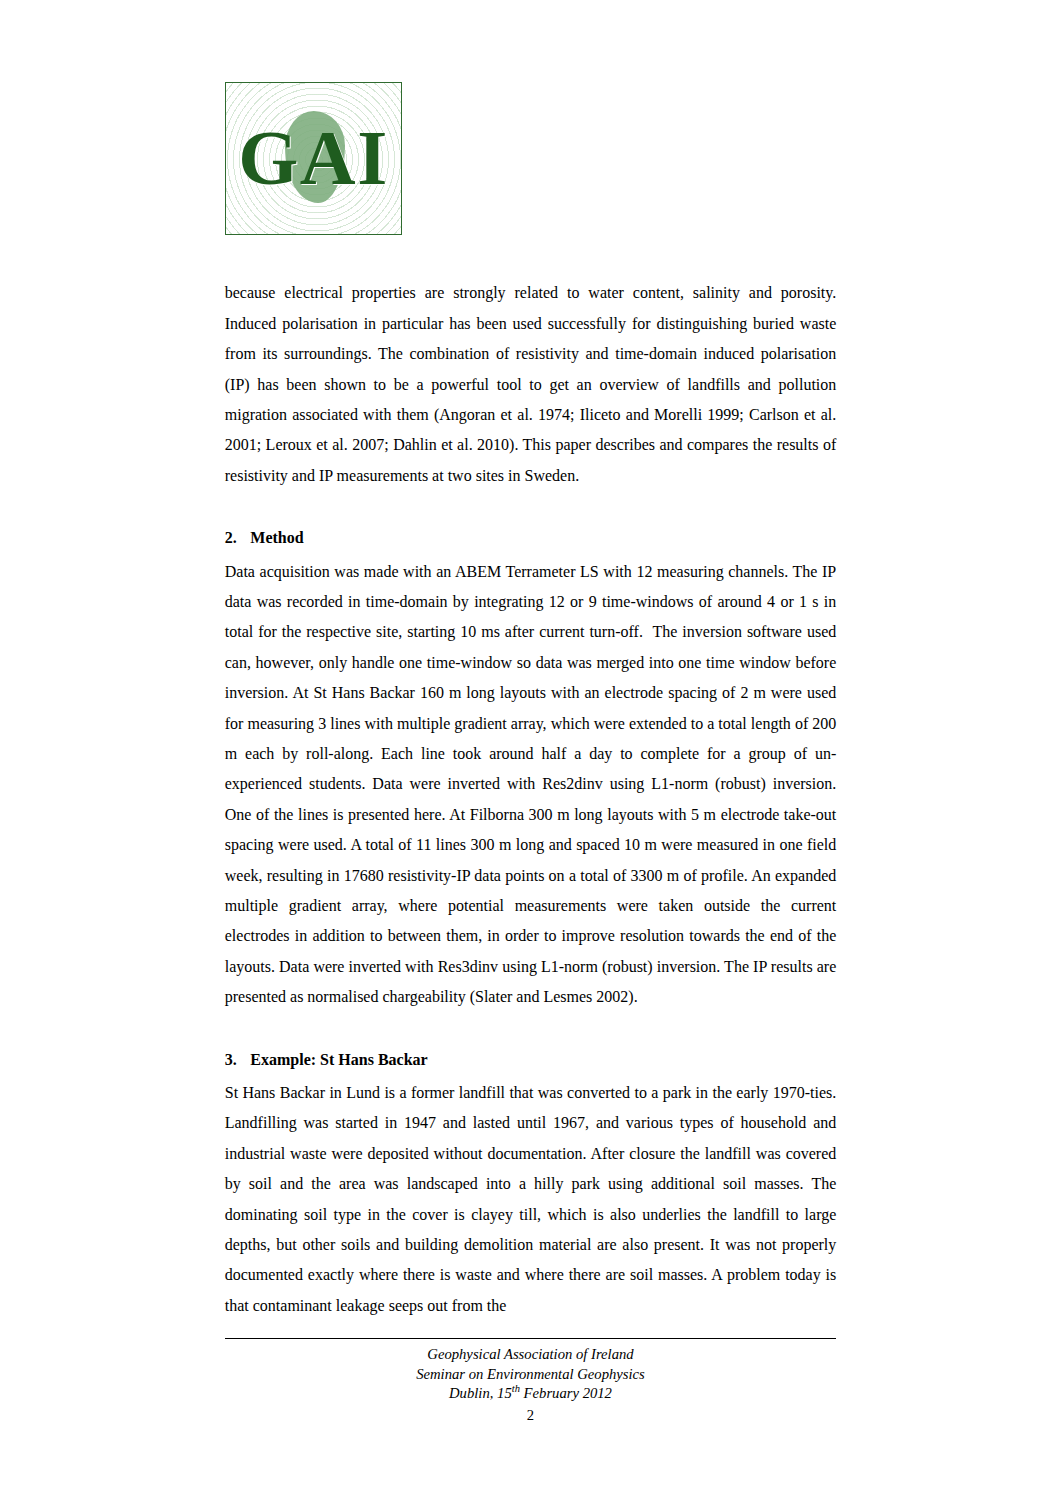GAI
because electrical properties are strongly related to water content, salinity and porosity. Induced polarisation in particular has been used successfully for distinguishing buried waste from its surroundings. The combination of resistivity and time-domain induced polarisation (IP) has been shown to be a powerful tool to get an overview of landfills and pollution migration associated with them (Angoran et al. 1974; Iliceto and Morelli 1999; Carlson et al. 2001; Leroux et al. 2007; Dahlin et al. 2010). This paper describes and compares the results of resistivity and IP measurements at two sites in Sweden.
2. Method
Data acquisition was made with an ABEM Terrameter LS with 12 measuring channels. The IP data was recorded in time-domain by integrating 12 or 9 time-windows of around 4 or 1 s in total for the respective site, starting 10 ms after current turn-off. The inversion software used can, however, only handle one time-window so data was merged into one time window before inversion. At St Hans Backar 160 m long layouts with an electrode spacing of 2 m were used for measuring 3 lines with multiple gradient array, which were extended to a total length of 200 m each by roll-along. Each line took around half a day to complete for a group of un-experienced students. Data were inverted with Res2dinv using L1-norm (robust) inversion. One of the lines is presented here. At Filborna 300 m long layouts with 5 m electrode take-out spacing were used. A total of 11 lines 300 m long and spaced 10 m were measured in one field week, resulting in 17680 resistivity-IP data points on a total of 3300 m of profile. An expanded multiple gradient array, where potential measurements were taken outside the current electrodes in addition to between them, in order to improve resolution towards the end of the layouts. Data were inverted with Res3dinv using L1-norm (robust) inversion. The IP results are presented as normalised chargeability (Slater and Lesmes 2002).
3. Example: St Hans Backar
St Hans Backar in Lund is a former landfill that was converted to a park in the early 1970-ties. Landfilling was started in 1947 and lasted until 1967, and various types of household and industrial waste were deposited without documentation. After closure the landfill was covered by soil and the area was landscaped into a hilly park using additional soil masses. The dominating soil type in the cover is clayey till, which is also underlies the landfill to large depths, but other soils and building demolition material are also present. It was not properly documented exactly where there is waste and where there are soil masses. A problem today is that contaminant leakage seeps out from the
Geophysical Association of Ireland
Seminar on Environmental Geophysics
Dublin, 15th February 2012
2